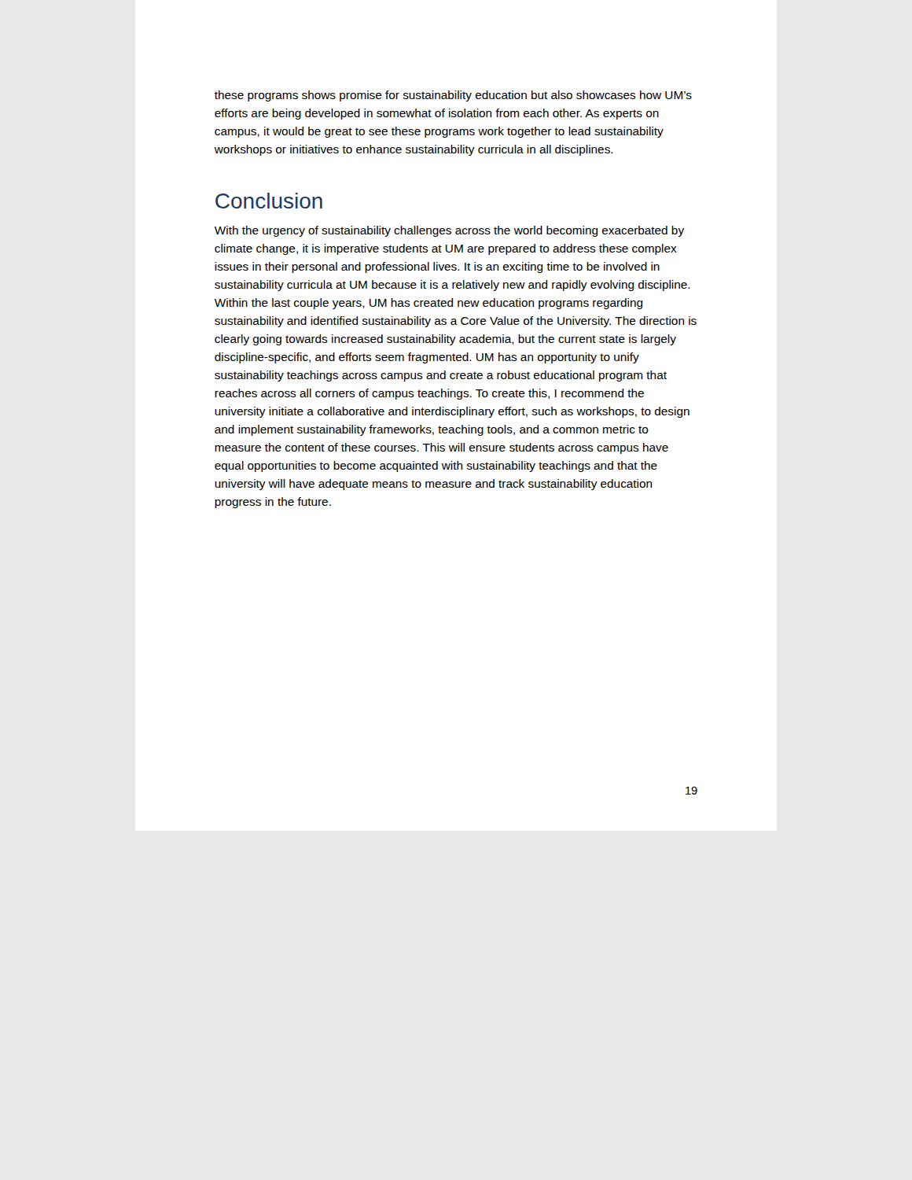these programs shows promise for sustainability education but also showcases how UM’s efforts are being developed in somewhat of isolation from each other. As experts on campus, it would be great to see these programs work together to lead sustainability workshops or initiatives to enhance sustainability curricula in all disciplines.
Conclusion
With the urgency of sustainability challenges across the world becoming exacerbated by climate change, it is imperative students at UM are prepared to address these complex issues in their personal and professional lives. It is an exciting time to be involved in sustainability curricula at UM because it is a relatively new and rapidly evolving discipline. Within the last couple years, UM has created new education programs regarding sustainability and identified sustainability as a Core Value of the University. The direction is clearly going towards increased sustainability academia, but the current state is largely discipline-specific, and efforts seem fragmented. UM has an opportunity to unify sustainability teachings across campus and create a robust educational program that reaches across all corners of campus teachings. To create this, I recommend the university initiate a collaborative and interdisciplinary effort, such as workshops, to design and implement sustainability frameworks, teaching tools, and a common metric to measure the content of these courses. This will ensure students across campus have equal opportunities to become acquainted with sustainability teachings and that the university will have adequate means to measure and track sustainability education progress in the future.
19